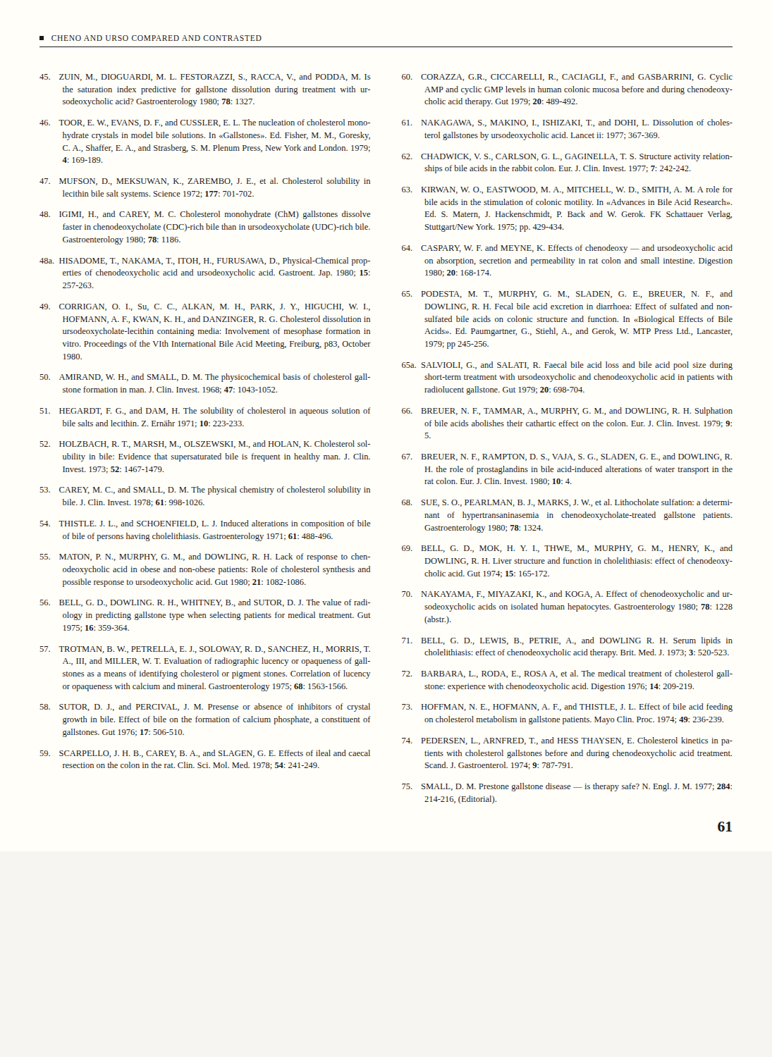Cheno and Urso compared and contrasted
45. ZUIN, M., DIOGUARDI, M. L. FESTORAZZI, S., RACCA, V., and PODDA, M. Is the saturation index predictive for gallstone dissolution during treatment with ursodeoxycholic acid? Gastroenterology 1980; 78: 1327.
46. TOOR, E. W., EVANS, D. F., and CUSSLER, E. L. The nucleation of cholesterol monohydrate crystals in model bile solutions. In «Gallstones». Ed. Fisher, M. M., Goresky, C. A., Shaffer, E. A., and Strasberg, S. M. Plenum Press, New York and London. 1979; 4: 169-189.
47. MUFSON, D., MEKSUWAN, K., ZAREMBO, J. E., et al. Cholesterol solubility in lecithin bile salt systems. Science 1972; 177: 701-702.
48. IGIMI, H., and CAREY, M. C. Cholesterol monohydrate (ChM) gallstones dissolve faster in chenodeoxycholate (CDC)-rich bile than in ursodeoxycholate (UDC)-rich bile. Gastroenterology 1980; 78: 1186.
48a. HISADOME, T., NAKAMA, T., ITOH, H., FURUSAWA, D., Physical-Chemical properties of chenodeoxycholic acid and ursodeoxycholic acid. Gastroent. Jap. 1980; 15: 257-263.
49. CORRIGAN, O. I., Su, C. C., ALKAN, M. H., PARK, J. Y., HIGUCHI, W. I., HOFMANN, A. F., KWAN, K. H., and DANZINGER, R. G. Cholesterol dissolution in ursodeoxycholate-lecithin containing media: Involvement of mesophase formation in vitro. Proceedings of the VIth International Bile Acid Meeting, Freiburg, p83, October 1980.
50. AMIRAND, W. H., and SMALL, D. M. The physicochemical basis of cholesterol gallstone formation in man. J. Clin. Invest. 1968; 47: 1043-1052.
51. HEGARDT, F. G., and DAM, H. The solubility of cholesterol in aqueous solution of bile salts and lecithin. Z. Ernähr 1971; 10: 223-233.
52. HOLZBACH, R. T., MARSH, M., OLSZEWSKI, M., and HOLAN, K. Cholesterol solubility in bile: Evidence that supersaturated bile is frequent in healthy man. J. Clin. Invest. 1973; 52: 1467-1479.
53. CAREY, M. C., and SMALL, D. M. The physical chemistry of cholesterol solubility in bile. J. Clin. Invest. 1978; 61: 998-1026.
54. THISTLE. J. L., and SCHOENFIELD, L. J. Induced alterations in composition of bile of bile of persons having cholelithiasis. Gastroenterology 1971; 61: 488-496.
55. MATON, P. N., MURPHY, G. M., and DOWLING, R. H. Lack of response to chenodeoxycholic acid in obese and non-obese patients: Role of cholesterol synthesis and possible response to ursodeoxycholic acid. Gut 1980; 21: 1082-1086.
56. BELL, G. D., DOWLING. R. H., WHITNEY, B., and SUTOR, D. J. The value of radiology in predicting gallstone type when selecting patients for medical treatment. Gut 1975; 16: 359-364.
57. TROTMAN, B. W., PETRELLA, E. J., SOLOWAY, R. D., SANCHEZ, H., MORRIS, T. A., III, and MILLER, W. T. Evaluation of radiographic lucency or opaqueness of gallstones as a means of identifying cholesterol or pigment stones. Correlation of lucency or opaqueness with calcium and mineral. Gastroenterology 1975; 68: 1563-1566.
58. SUTOR, D. J., and PERCIVAL, J. M. Presense or absence of inhibitors of crystal growth in bile. Effect of bile on the formation of calcium phosphate, a constituent of gallstones. Gut 1976; 17: 506-510.
59. SCARPELLO, J. H. B., CAREY, B. A., and SLAGEN, G. E. Effects of ileal and caecal resection on the colon in the rat. Clin. Sci. Mol. Med. 1978; 54: 241-249.
60. CORAZZA, G.R., CICCARELLI, R., CACIAGLI, F., and GASBARRINI, G. Cyclic AMP and cyclic GMP levels in human colonic mucosa before and during chenodeoxycholic acid therapy. Gut 1979; 20: 489-492.
61. NAKAGAWA, S., MAKINO, I., ISHIZAKI, T., and DOHI, L. Dissolution of cholesterol gallstones by ursodeoxycholic acid. Lancet ii: 1977; 367-369.
62. CHADWICK, V. S., CARLSON, G. L., GAGINELLA, T. S. Structure activity relationships of bile acids in the rabbit colon. Eur. J. Clin. Invest. 1977; 7: 242-242.
63. KIRWAN, W. O., EASTWOOD, M. A., MITCHELL, W. D., SMITH, A. M. A role for bile acids in the stimulation of colonic motility. In «Advances in Bile Acid Research». Ed. S. Matern, J. Hackenschmidt, P. Back and W. Gerok. FK Schattauer Verlag, Stuttgart/New York. 1975; pp. 429-434.
64. CASPARY, W. F. and MEYNE, K. Effects of chenodeoxy — and ursodeoxycholic acid on absorption, secretion and permeability in rat colon and small intestine. Digestion 1980; 20: 168-174.
65. PODESTA, M. T., MURPHY, G. M., SLADEN, G. E., BREUER, N. F., and DOWLING, R. H. Fecal bile acid excretion in diarrhoea: Effect of sulfated and non-sulfated bile acids on colonic structure and function. In «Biological Effects of Bile Acids». Ed. Paumgartner, G., Stiehl, A., and Gerok, W. MTP Press Ltd., Lancaster, 1979; pp 245-256.
65a. SALVIOLI, G., and SALATI, R. Faecal bile acid loss and bile acid pool size during short-term treatment with ursodeoxycholic and chenodeoxycholic acid in patients with radiolucent gallstone. Gut 1979; 20: 698-704.
66. BREUER, N. F., TAMMAR, A., MURPHY, G. M., and DOWLING, R. H. Sulphation of bile acids abolishes their cathartic effect on the colon. Eur. J. Clin. Invest. 1979; 9: 5.
67. BREUER, N. F., RAMPTON, D. S., VAJA, S. G., SLADEN, G. E., and DOWLING, R. H. the role of prostaglandins in bile acid-induced alterations of water transport in the rat colon. Eur. J. Clin. Invest. 1980; 10: 4.
68. SUE, S. O., PEARLMAN, B. J., MARKS, J. W., et al. Lithocholate sulfation: a determinant of hypertransaninasemia in chenodeoxycholate-treated gallstone patients. Gastroenterology 1980; 78: 1324.
69. BELL, G. D., MOK, H. Y. I., THWE, M., MURPHY, G. M., HENRY, K., and DOWLING, R. H. Liver structure and function in cholelithiasis: effect of chenodeoxycholic acid. Gut 1974; 15: 165-172.
70. NAKAYAMA, F., MIYAZAKI, K., and KOGA, A. Effect of chenodeoxycholic and ursodeoxycholic acids on isolated human hepatocytes. Gastroenterology 1980; 78: 1228 (abstr.).
71. BELL, G. D., LEWIS, B., PETRIE, A., and DOWLING R. H. Serum lipids in cholelithiasis: effect of chenodeoxycholic acid therapy. Brit. Med. J. 1973; 3: 520-523.
72. BARBARA, L., RODA, E., ROSA A, et al. The medical treatment of cholesterol gallstone: experience with chenodeoxycholic acid. Digestion 1976; 14: 209-219.
73. HOFFMAN, N. E., HOFMANN, A. F., and THISTLE, J. L. Effect of bile acid feeding on cholesterol metabolism in gallstone patients. Mayo Clin. Proc. 1974; 49: 236-239.
74. PEDERSEN, L., ARNFRED, T., and HESS THAYSEN, E. Cholesterol kinetics in patients with cholesterol gallstones before and during chenodeoxycholic acid treatment. Scand. J. Gastroenterol. 1974; 9: 787-791.
75. SMALL, D. M. Prestone gallstone disease — is therapy safe? N. Engl. J. M. 1977; 284: 214-216, (Editorial).
61